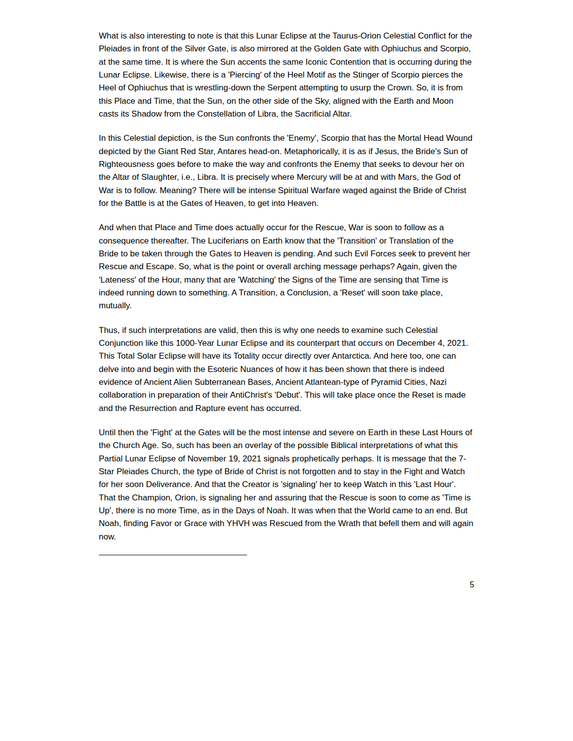What is also interesting to note is that this Lunar Eclipse at the Taurus-Orion Celestial Conflict for the Pleiades in front of the Silver Gate, is also mirrored at the Golden Gate with Ophiuchus and Scorpio, at the same time. It is where the Sun accents the same Iconic Contention that is occurring during the Lunar Eclipse. Likewise, there is a 'Piercing' of the Heel Motif as the Stinger of Scorpio pierces the Heel of Ophiuchus that is wrestling-down the Serpent attempting to usurp the Crown. So, it is from this Place and Time, that the Sun, on the other side of the Sky, aligned with the Earth and Moon casts its Shadow from the Constellation of Libra, the Sacrificial Altar.
In this Celestial depiction, is the Sun confronts the 'Enemy', Scorpio that has the Mortal Head Wound depicted by the Giant Red Star, Antares head-on. Metaphorically, it is as if Jesus, the Bride's Sun of Righteousness goes before to make the way and confronts the Enemy that seeks to devour her on the Altar of Slaughter, i.e., Libra. It is precisely where Mercury will be at and with Mars, the God of War is to follow. Meaning? There will be intense Spiritual Warfare waged against the Bride of Christ for the Battle is at the Gates of Heaven, to get into Heaven.
And when that Place and Time does actually occur for the Rescue, War is soon to follow as a consequence thereafter. The Luciferians on Earth know that the 'Transition' or Translation of the Bride to be taken through the Gates to Heaven is pending. And such Evil Forces seek to prevent her Rescue and Escape. So, what is the point or overall arching message perhaps? Again, given the 'Lateness' of the Hour, many that are 'Watching' the Signs of the Time are sensing that Time is indeed running down to something. A Transition, a Conclusion, a 'Reset' will soon take place, mutually.
Thus, if such interpretations are valid, then this is why one needs to examine such Celestial Conjunction like this 1000-Year Lunar Eclipse and its counterpart that occurs on December 4, 2021. This Total Solar Eclipse will have its Totality occur directly over Antarctica. And here too, one can delve into and begin with the Esoteric Nuances of how it has been shown that there is indeed evidence of Ancient Alien Subterranean Bases, Ancient Atlantean-type of Pyramid Cities, Nazi collaboration in preparation of their AntiChrist's 'Debut'. This will take place once the Reset is made and the Resurrection and Rapture event has occurred.
Until then the 'Fight' at the Gates will be the most intense and severe on Earth in these Last Hours of the Church Age. So, such has been an overlay of the possible Biblical interpretations of what this Partial Lunar Eclipse of November 19, 2021 signals prophetically perhaps. It is message that the 7-Star Pleiades Church, the type of Bride of Christ is not forgotten and to stay in the Fight and Watch for her soon Deliverance. And that the Creator is 'signaling' her to keep Watch in this 'Last Hour'. That the Champion, Orion, is signaling her and assuring that the Rescue is soon to come as 'Time is Up', there is no more Time, as in the Days of Noah. It was when that the World came to an end. But Noah, finding Favor or Grace with YHVH was Rescued from the Wrath that befell them and will again now.
5